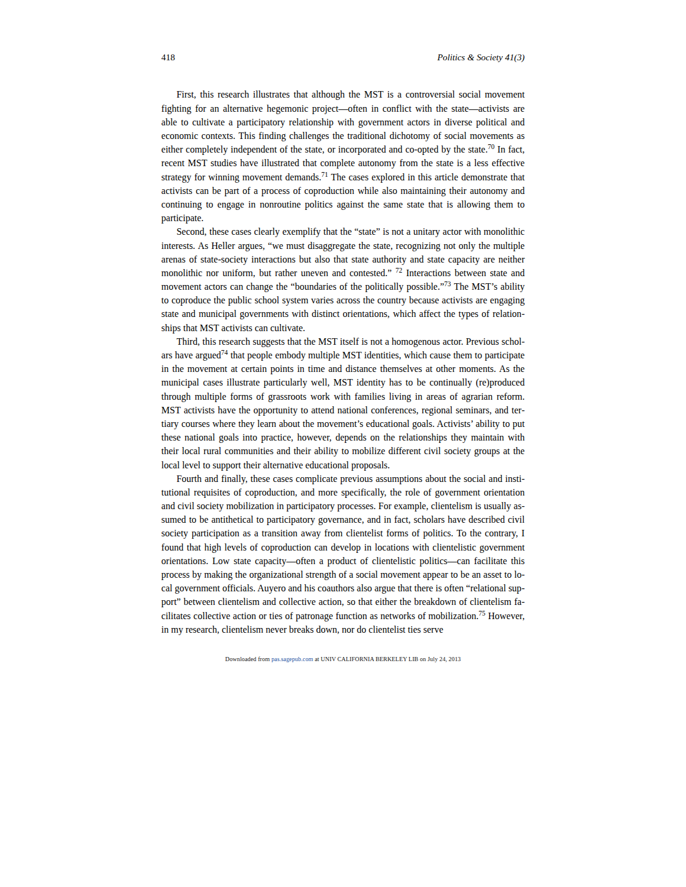418 Politics & Society 41(3)
First, this research illustrates that although the MST is a controversial social movement fighting for an alternative hegemonic project—often in conflict with the state—activists are able to cultivate a participatory relationship with government actors in diverse political and economic contexts. This finding challenges the traditional dichotomy of social movements as either completely independent of the state, or incorporated and co-opted by the state.70 In fact, recent MST studies have illustrated that complete autonomy from the state is a less effective strategy for winning movement demands.71 The cases explored in this article demonstrate that activists can be part of a process of coproduction while also maintaining their autonomy and continuing to engage in nonroutine politics against the same state that is allowing them to participate.
Second, these cases clearly exemplify that the “state” is not a unitary actor with monolithic interests. As Heller argues, “we must disaggregate the state, recognizing not only the multiple arenas of state-society interactions but also that state authority and state capacity are neither monolithic nor uniform, but rather uneven and contested.” 72 Interactions between state and movement actors can change the “boundaries of the politically possible.”73 The MST’s ability to coproduce the public school system varies across the country because activists are engaging state and municipal governments with distinct orientations, which affect the types of relationships that MST activists can cultivate.
Third, this research suggests that the MST itself is not a homogenous actor. Previous scholars have argued74 that people embody multiple MST identities, which cause them to participate in the movement at certain points in time and distance themselves at other moments. As the municipal cases illustrate particularly well, MST identity has to be continually (re)produced through multiple forms of grassroots work with families living in areas of agrarian reform. MST activists have the opportunity to attend national conferences, regional seminars, and tertiary courses where they learn about the movement’s educational goals. Activists’ ability to put these national goals into practice, however, depends on the relationships they maintain with their local rural communities and their ability to mobilize different civil society groups at the local level to support their alternative educational proposals.
Fourth and finally, these cases complicate previous assumptions about the social and institutional requisites of coproduction, and more specifically, the role of government orientation and civil society mobilization in participatory processes. For example, clientelism is usually assumed to be antithetical to participatory governance, and in fact, scholars have described civil society participation as a transition away from clientelist forms of politics. To the contrary, I found that high levels of coproduction can develop in locations with clientelistic government orientations. Low state capacity—often a product of clientelistic politics—can facilitate this process by making the organizational strength of a social movement appear to be an asset to local government officials. Auyero and his coauthors also argue that there is often “relational support” between clientelism and collective action, so that either the breakdown of clientelism facilitates collective action or ties of patronage function as networks of mobilization.75 However, in my research, clientelism never breaks down, nor do clientelist ties serve
Downloaded from pas.sagepub.com at UNIV CALIFORNIA BERKELEY LIB on July 24, 2013